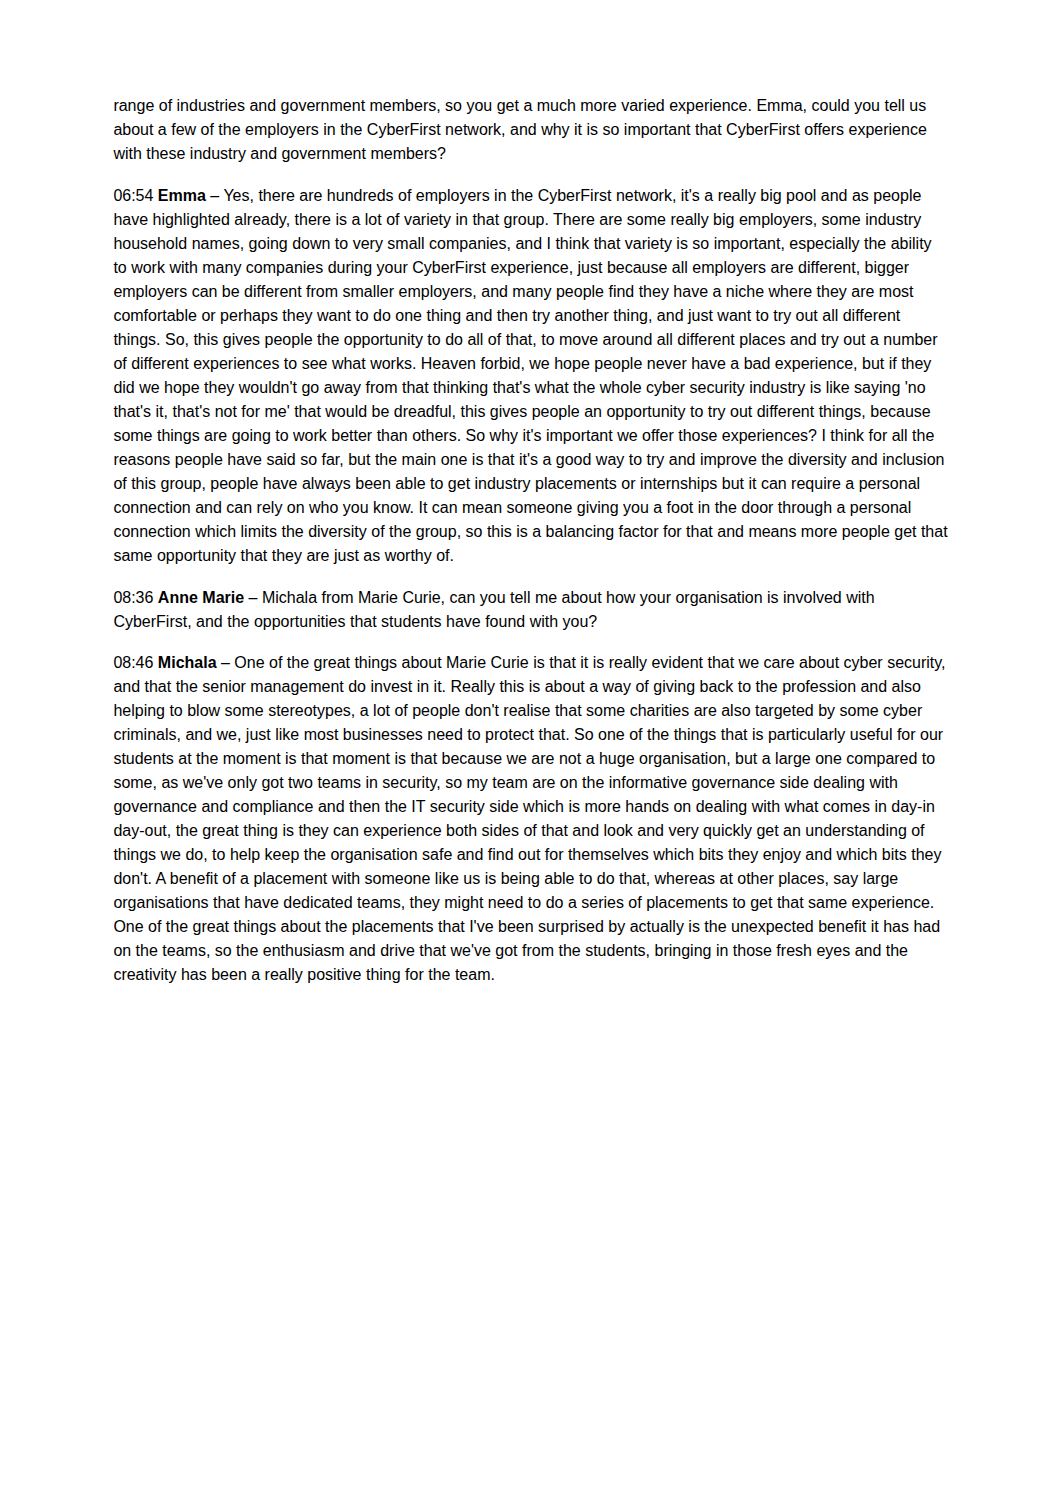range of industries and government members, so you get a much more varied experience. Emma, could you tell us about a few of the employers in the CyberFirst network, and why it is so important that CyberFirst offers experience with these industry and government members?
06:54 Emma – Yes, there are hundreds of employers in the CyberFirst network, it's a really big pool and as people have highlighted already, there is a lot of variety in that group. There are some really big employers, some industry household names, going down to very small companies, and I think that variety is so important, especially the ability to work with many companies during your CyberFirst experience, just because all employers are different, bigger employers can be different from smaller employers, and many people find they have a niche where they are most comfortable or perhaps they want to do one thing and then try another thing, and just want to try out all different things. So, this gives people the opportunity to do all of that, to move around all different places and try out a number of different experiences to see what works. Heaven forbid, we hope people never have a bad experience, but if they did we hope they wouldn't go away from that thinking that's what the whole cyber security industry is like saying 'no that's it, that's not for me' that would be dreadful, this gives people an opportunity to try out different things, because some things are going to work better than others. So why it's important we offer those experiences? I think for all the reasons people have said so far, but the main one is that it's a good way to try and improve the diversity and inclusion of this group, people have always been able to get industry placements or internships but it can require a personal connection and can rely on who you know. It can mean someone giving you a foot in the door through a personal connection which limits the diversity of the group, so this is a balancing factor for that and means more people get that same opportunity that they are just as worthy of.
08:36 Anne Marie – Michala from Marie Curie, can you tell me about how your organisation is involved with CyberFirst, and the opportunities that students have found with you?
08:46 Michala – One of the great things about Marie Curie is that it is really evident that we care about cyber security, and that the senior management do invest in it. Really this is about a way of giving back to the profession and also helping to blow some stereotypes, a lot of people don't realise that some charities are also targeted by some cyber criminals, and we, just like most businesses need to protect that. So one of the things that is particularly useful for our students at the moment is that moment is that because we are not a huge organisation, but a large one compared to some, as we've only got two teams in security, so my team are on the informative governance side dealing with governance and compliance and then the IT security side which is more hands on dealing with what comes in day-in day-out, the great thing is they can experience both sides of that and look and very quickly get an understanding of things we do, to help keep the organisation safe and find out for themselves which bits they enjoy and which bits they don't. A benefit of a placement with someone like us is being able to do that, whereas at other places, say large organisations that have dedicated teams, they might need to do a series of placements to get that same experience. One of the great things about the placements that I've been surprised by actually is the unexpected benefit it has had on the teams, so the enthusiasm and drive that we've got from the students, bringing in those fresh eyes and the creativity has been a really positive thing for the team.